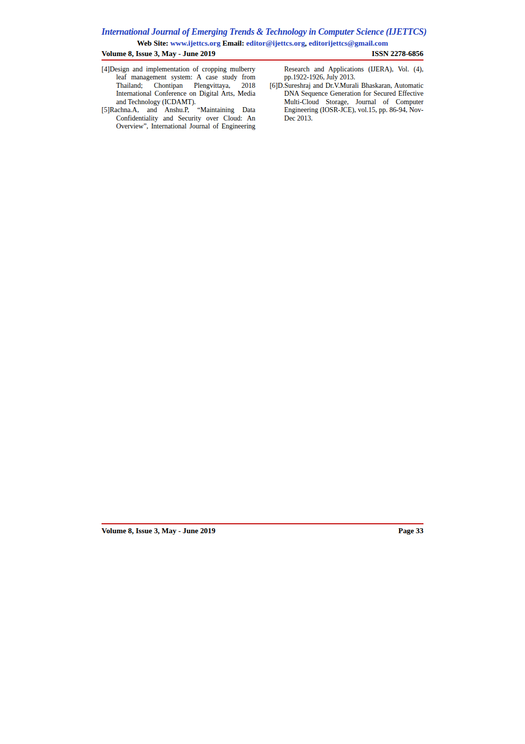International Journal of Emerging Trends & Technology in Computer Science (IJETTCS)
Web Site: www.ijettcs.org Email: editor@ijettcs.org, editorijettcs@gmail.com
Volume 8, Issue 3, May - June 2019 ISSN 2278-6856
[4] Design and implementation of cropping mulberry leaf management system: A case study from Thailand; Chontipan Plengvittaya, 2018 International Conference on Digital Arts, Media and Technology (ICDAMT).
[5] Rachna.A, and Anshu.P, “Maintaining Data Confidentiality and Security over Cloud: An Overview”, International Journal of Engineering Research and Applications (IJERA), Vol. (4), pp.1922-1926, July 2013.
[6] D.Sureshraj and Dr.V.Murali Bhaskaran, Automatic DNA Sequence Generation for Secured Effective Multi-Cloud Storage, Journal of Computer Engineering (IOSR-JCE), vol.15, pp. 86-94, Nov-Dec 2013.
Volume 8, Issue 3, May - June 2019 Page 33